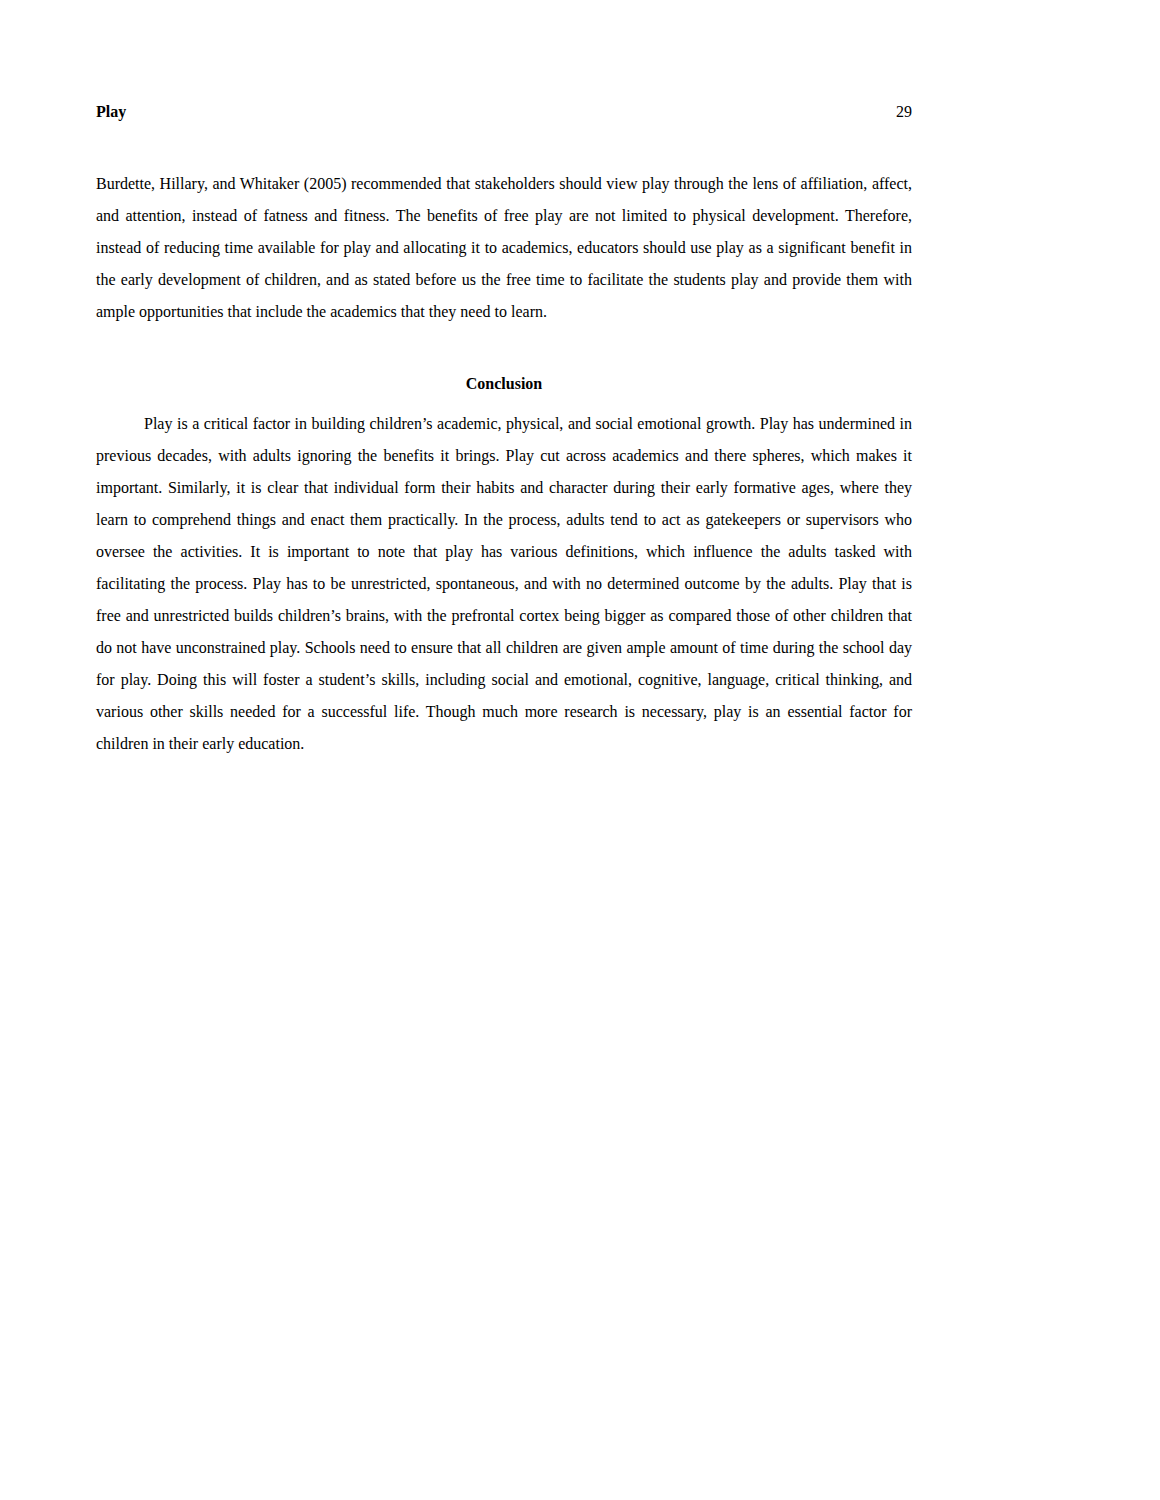Play 29
Burdette, Hillary, and Whitaker (2005) recommended that stakeholders should view play through the lens of affiliation, affect, and attention, instead of fatness and fitness. The benefits of free play are not limited to physical development. Therefore, instead of reducing time available for play and allocating it to academics, educators should use play as a significant benefit in the early development of children, and as stated before us the free time to facilitate the students play and provide them with ample opportunities that include the academics that they need to learn.
Conclusion
Play is a critical factor in building children’s academic, physical, and social emotional growth. Play has undermined in previous decades, with adults ignoring the benefits it brings. Play cut across academics and there spheres, which makes it important. Similarly, it is clear that individual form their habits and character during their early formative ages, where they learn to comprehend things and enact them practically. In the process, adults tend to act as gatekeepers or supervisors who oversee the activities. It is important to note that play has various definitions, which influence the adults tasked with facilitating the process. Play has to be unrestricted, spontaneous, and with no determined outcome by the adults. Play that is free and unrestricted builds children’s brains, with the prefrontal cortex being bigger as compared those of other children that do not have unconstrained play. Schools need to ensure that all children are given ample amount of time during the school day for play. Doing this will foster a student’s skills, including social and emotional, cognitive, language, critical thinking, and various other skills needed for a successful life. Though much more research is necessary, play is an essential factor for children in their early education.